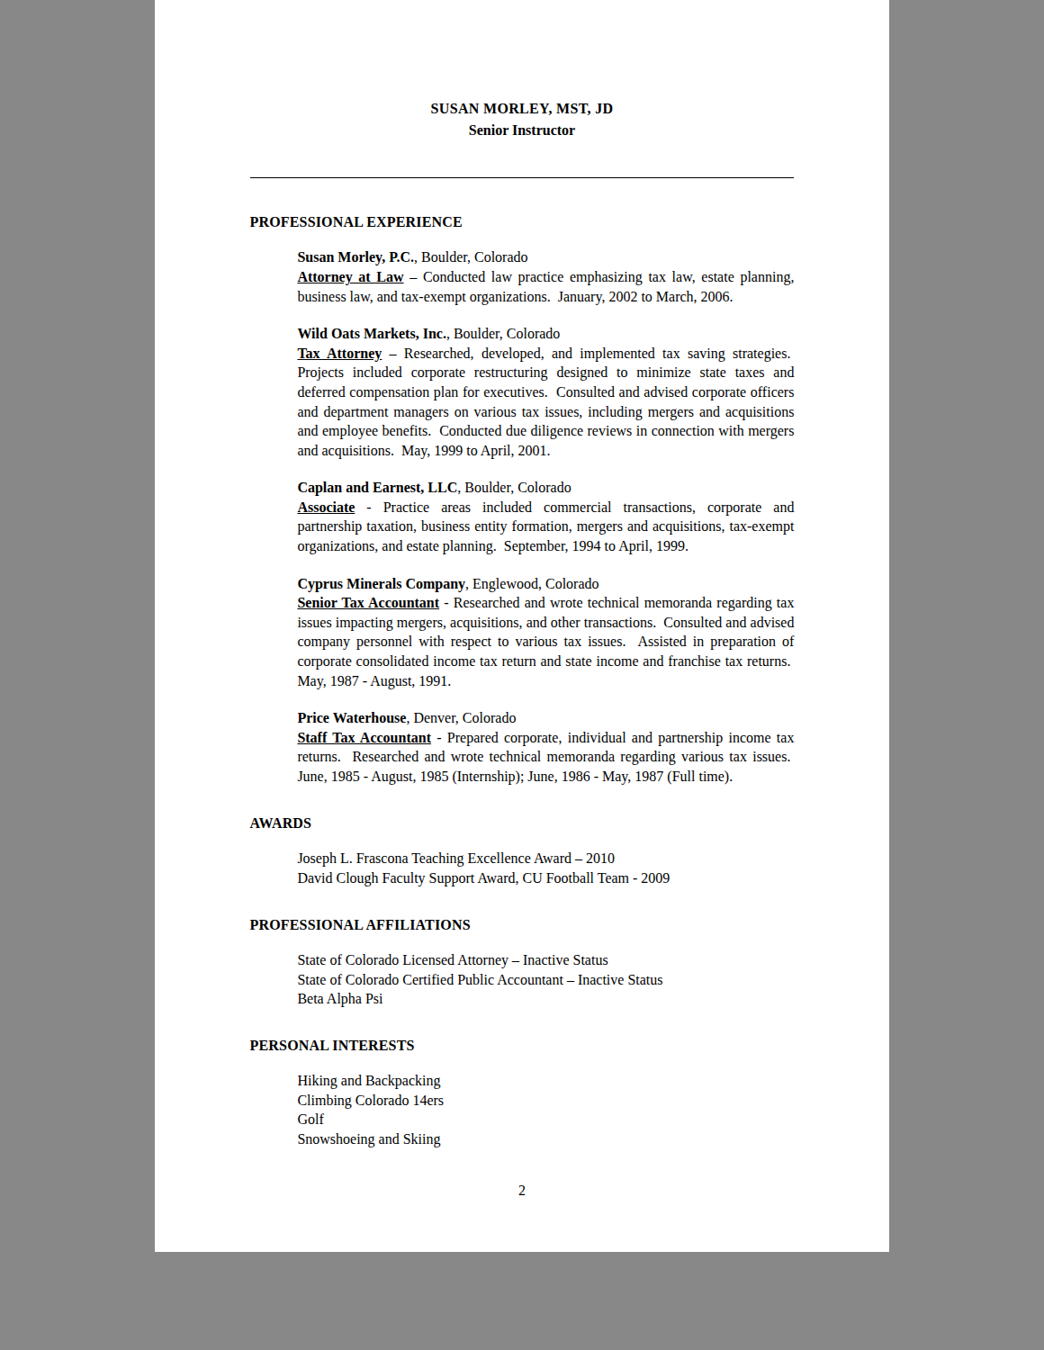SUSAN MORLEY, MST, JD
Senior Instructor
Professional Experience
Susan Morley, P.C., Boulder, Colorado
Attorney at Law – Conducted law practice emphasizing tax law, estate planning, business law, and tax-exempt organizations. January, 2002 to March, 2006.
Wild Oats Markets, Inc., Boulder, Colorado
Tax Attorney – Researched, developed, and implemented tax saving strategies. Projects included corporate restructuring designed to minimize state taxes and deferred compensation plan for executives. Consulted and advised corporate officers and department managers on various tax issues, including mergers and acquisitions and employee benefits. Conducted due diligence reviews in connection with mergers and acquisitions. May, 1999 to April, 2001.
Caplan and Earnest, LLC, Boulder, Colorado
Associate - Practice areas included commercial transactions, corporate and partnership taxation, business entity formation, mergers and acquisitions, tax-exempt organizations, and estate planning. September, 1994 to April, 1999.
Cyprus Minerals Company, Englewood, Colorado
Senior Tax Accountant - Researched and wrote technical memoranda regarding tax issues impacting mergers, acquisitions, and other transactions. Consulted and advised company personnel with respect to various tax issues. Assisted in preparation of corporate consolidated income tax return and state income and franchise tax returns. May, 1987 - August, 1991.
Price Waterhouse, Denver, Colorado
Staff Tax Accountant - Prepared corporate, individual and partnership income tax returns. Researched and wrote technical memoranda regarding various tax issues. June, 1985 - August, 1985 (Internship); June, 1986 - May, 1987 (Full time).
Awards
Joseph L. Frascona Teaching Excellence Award – 2010
David Clough Faculty Support Award, CU Football Team - 2009
Professional Affiliations
State of Colorado Licensed Attorney – Inactive Status
State of Colorado Certified Public Accountant – Inactive Status
Beta Alpha Psi
Personal Interests
Hiking and Backpacking
Climbing Colorado 14ers
Golf
Snowshoeing and Skiing
2